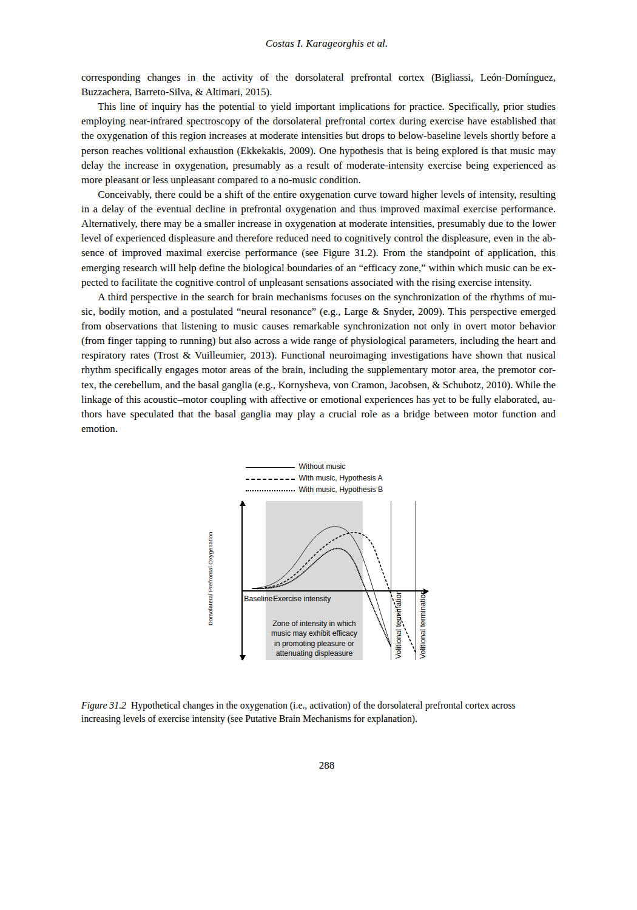Costas I. Karageorghis et al.
corresponding changes in the activity of the dorsolateral prefrontal cortex (Bigliassi, León-Domínguez, Buzzachera, Barreto-Silva, & Altimari, 2015).
This line of inquiry has the potential to yield important implications for practice. Specifically, prior studies employing near-infrared spectroscopy of the dorsolateral prefrontal cortex during exercise have established that the oxygenation of this region increases at moderate intensities but drops to below-baseline levels shortly before a person reaches volitional exhaustion (Ekkekakis, 2009). One hypothesis that is being explored is that music may delay the increase in oxygenation, presumably as a result of moderate-intensity exercise being experienced as more pleasant or less unpleasant compared to a no-music condition.
Conceivably, there could be a shift of the entire oxygenation curve toward higher levels of intensity, resulting in a delay of the eventual decline in prefrontal oxygenation and thus improved maximal exercise performance. Alternatively, there may be a smaller increase in oxygenation at moderate intensities, presumably due to the lower level of experienced displeasure and therefore reduced need to cognitively control the displeasure, even in the absence of improved maximal exercise performance (see Figure 31.2). From the standpoint of application, this emerging research will help define the biological boundaries of an “efficacy zone,” within which music can be expected to facilitate the cognitive control of unpleasant sensations associated with the rising exercise intensity.
A third perspective in the search for brain mechanisms focuses on the synchronization of the rhythms of music, bodily motion, and a postulated “neural resonance” (e.g., Large & Snyder, 2009). This perspective emerged from observations that listening to music causes remarkable synchronization not only in overt motor behavior (from finger tapping to running) but also across a wide range of physiological parameters, including the heart and respiratory rates (Trost & Vuilleumier, 2013). Functional neuroimaging investigations have shown that nusical rhythm specifically engages motor areas of the brain, including the supplementary motor area, the premotor cortex, the cerebellum, and the basal ganglia (e.g., Kornysheva, von Cramon, Jacobsen, & Schubotz, 2010). While the linkage of this acoustic–motor coupling with affective or emotional experiences has yet to be fully elaborated, authors have speculated that the basal ganglia may play a crucial role as a bridge between motor function and emotion.
Without music With music, Hypothesis A With music, Hypothesis B
Dorsolateral Prefrontal Oxygenation
Baseline
Exercise intensity
Zone of intensity in which
music may exhibit efficacy
in promoting pleasure or
attenuating displeasure
Volitional termination
Volitional termination
Figure 31.2 Hypothetical changes in the oxygenation (i.e., activation) of the dorsolateral prefrontal cortex across increasing levels of exercise intensity (see Putative Brain Mechanisms for explanation).
288